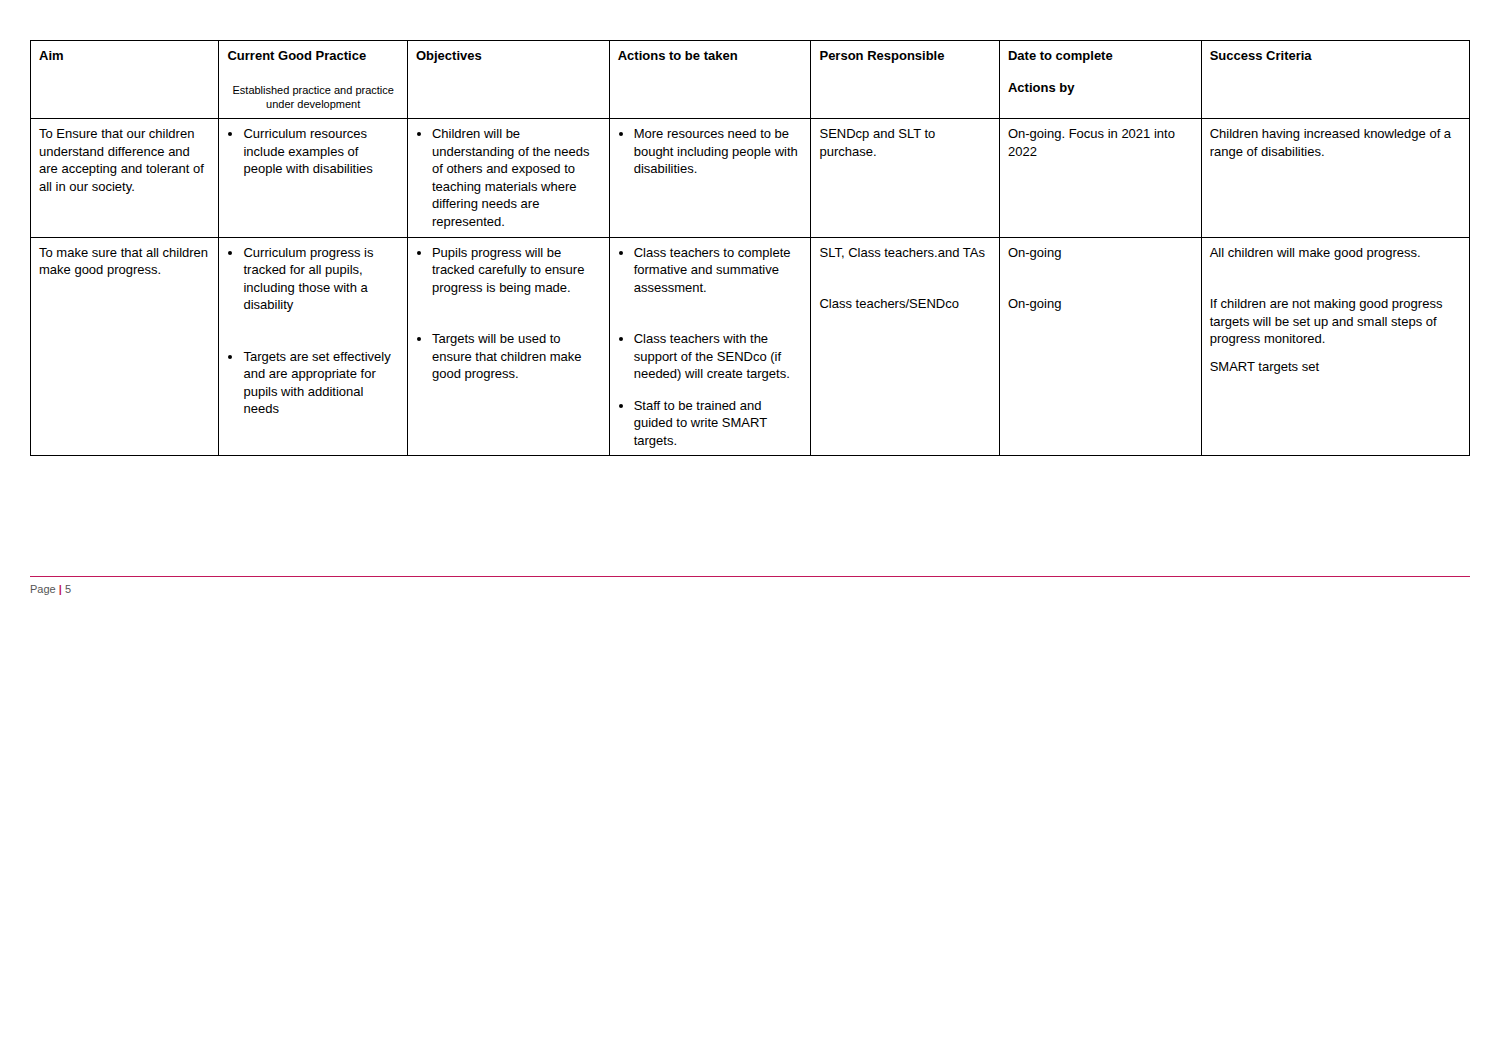| Aim | Current Good Practice Established practice and practice under development | Objectives | Actions to be taken | Person Responsible | Date to complete Actions by | Success Criteria |
| --- | --- | --- | --- | --- | --- | --- |
| To Ensure that our children understand difference and are accepting and tolerant of all in our society. | Curriculum resources include examples of people with disabilities | Children will be understanding of the needs of others and exposed to teaching materials where differing needs are represented. | More resources need to be bought including people with disabilities. | SENDcp and SLT to purchase. | On-going. Focus in 2021 into 2022 | Children having increased knowledge of a range of disabilities. |
| To make sure that all children make good progress. | Curriculum progress is tracked for all pupils, including those with a disability Targets are set effectively and are appropriate for pupils with additional needs | Pupils progress will be tracked carefully to ensure progress is being made. Targets will be used to ensure that children make good progress. | Class teachers to complete formative and summative assessment. Class teachers with the support of the SENDco (if needed) will create targets. Staff to be trained and guided to write SMART targets. | SLT, Class teachers.and TAs Class teachers/SENDco | On-going On-going | All children will make good progress. If children are not making good progress targets will be set up and small steps of progress monitored. SMART targets set |
Page | 5